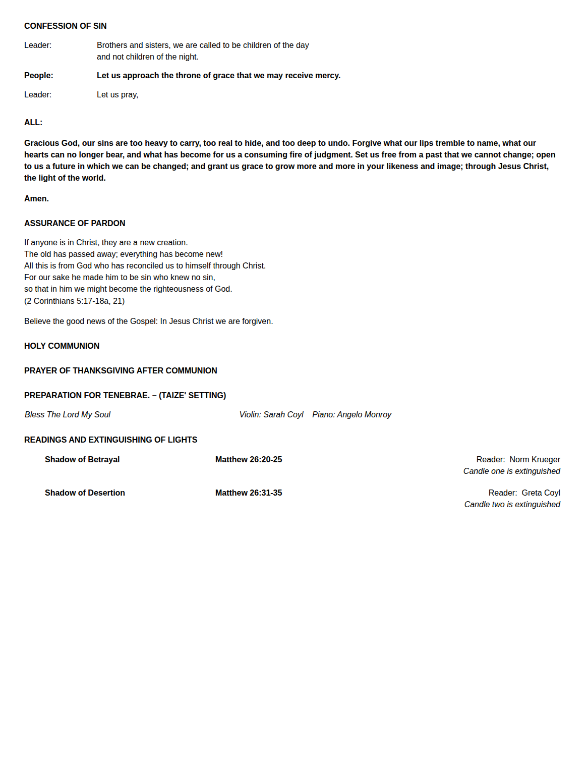Confession of Sin
| Leader: | Brothers and sisters, we are called to be children of the day and not children of the night. |
| People: | Let us approach the throne of grace that we may receive mercy. |
| Leader: | Let us pray, |
ALL:
Gracious God, our sins are too heavy to carry, too real to hide, and too deep to undo. Forgive what our lips tremble to name, what our hearts can no longer bear, and what has become for us a consuming fire of judgment. Set us free from a past that we cannot change; open to us a future in which we can be changed; and grant us grace to grow more and more in your likeness and image; through Jesus Christ, the light of the world.
Amen.
Assurance of Pardon
If anyone is in Christ, they are a new creation.
The old has passed away; everything has become new!
All this is from God who has reconciled us to himself through Christ.
For our sake he made him to be sin who knew no sin,
so that in him we might become the righteousness of God.
(2 Corinthians 5:17-18a, 21)
Believe the good news of the Gospel: In Jesus Christ we are forgiven.
Holy Communion
Prayer of Thanksgiving After Communion
Preparation for Tenebrae. – (Taize' setting)
| Bless The Lord My Soul | Violin: Sarah Coyl Piano: Angelo Monroy |
Readings and Extinguishing of Lights
| Shadow of Betrayal | Matthew 26:20-25 | Reader: Norm Krueger Candle one is extinguished |
| Shadow of Desertion | Matthew 26:31-35 | Reader: Greta Coyl Candle two is extinguished |